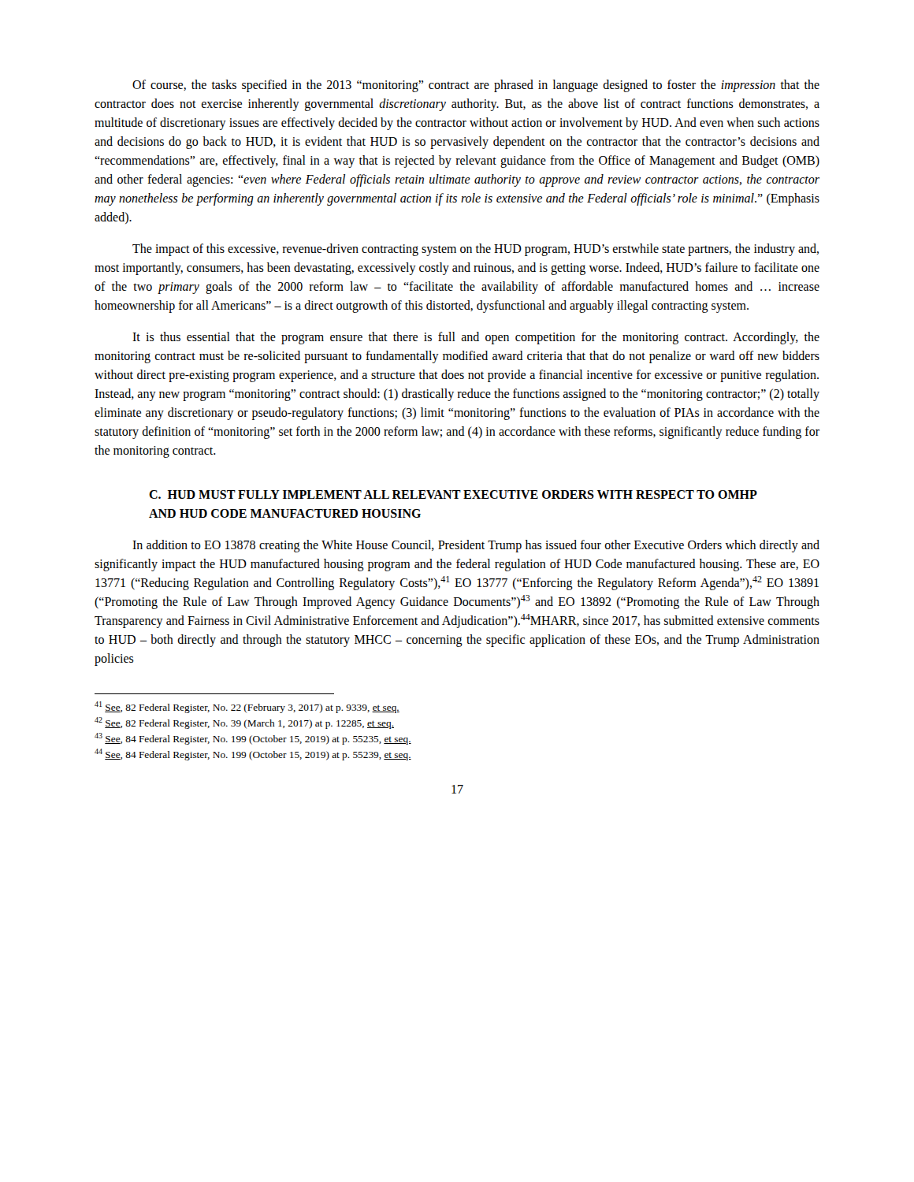Of course, the tasks specified in the 2013 “monitoring” contract are phrased in language designed to foster the impression that the contractor does not exercise inherently governmental discretionary authority. But, as the above list of contract functions demonstrates, a multitude of discretionary issues are effectively decided by the contractor without action or involvement by HUD. And even when such actions and decisions do go back to HUD, it is evident that HUD is so pervasively dependent on the contractor that the contractor’s decisions and “recommendations” are, effectively, final in a way that is rejected by relevant guidance from the Office of Management and Budget (OMB) and other federal agencies: “even where Federal officials retain ultimate authority to approve and review contractor actions, the contractor may nonetheless be performing an inherently governmental action if its role is extensive and the Federal officials’ role is minimal.” (Emphasis added).
The impact of this excessive, revenue-driven contracting system on the HUD program, HUD’s erstwhile state partners, the industry and, most importantly, consumers, has been devastating, excessively costly and ruinous, and is getting worse. Indeed, HUD’s failure to facilitate one of the two primary goals of the 2000 reform law – to “facilitate the availability of affordable manufactured homes and … increase homeownership for all Americans” – is a direct outgrowth of this distorted, dysfunctional and arguably illegal contracting system.
It is thus essential that the program ensure that there is full and open competition for the monitoring contract. Accordingly, the monitoring contract must be re-solicited pursuant to fundamentally modified award criteria that that do not penalize or ward off new bidders without direct pre-existing program experience, and a structure that does not provide a financial incentive for excessive or punitive regulation. Instead, any new program “monitoring” contract should: (1) drastically reduce the functions assigned to the “monitoring contractor;” (2) totally eliminate any discretionary or pseudo-regulatory functions; (3) limit “monitoring” functions to the evaluation of PIAs in accordance with the statutory definition of “monitoring” set forth in the 2000 reform law; and (4) in accordance with these reforms, significantly reduce funding for the monitoring contract.
C. HUD MUST FULLY IMPLEMENT ALL RELEVANT EXECUTIVE ORDERS WITH RESPECT TO OMHP AND HUD CODE MANUFACTURED HOUSING
In addition to EO 13878 creating the White House Council, President Trump has issued four other Executive Orders which directly and significantly impact the HUD manufactured housing program and the federal regulation of HUD Code manufactured housing. These are, EO 13771 (“Reducing Regulation and Controlling Regulatory Costs”),41 EO 13777 (“Enforcing the Regulatory Reform Agenda”),42 EO 13891 (“Promoting the Rule of Law Through Improved Agency Guidance Documents”)43 and EO 13892 (“Promoting the Rule of Law Through Transparency and Fairness in Civil Administrative Enforcement and Adjudication”).44MHARR, since 2017, has submitted extensive comments to HUD – both directly and through the statutory MHCC – concerning the specific application of these EOs, and the Trump Administration policies
41 See, 82 Federal Register, No. 22 (February 3, 2017) at p. 9339, et seq.
42 See, 82 Federal Register, No. 39 (March 1, 2017) at p. 12285, et seq.
43 See, 84 Federal Register, No. 199 (October 15, 2019) at p. 55235, et seq.
44 See, 84 Federal Register, No. 199 (October 15, 2019) at p. 55239, et seq.
17